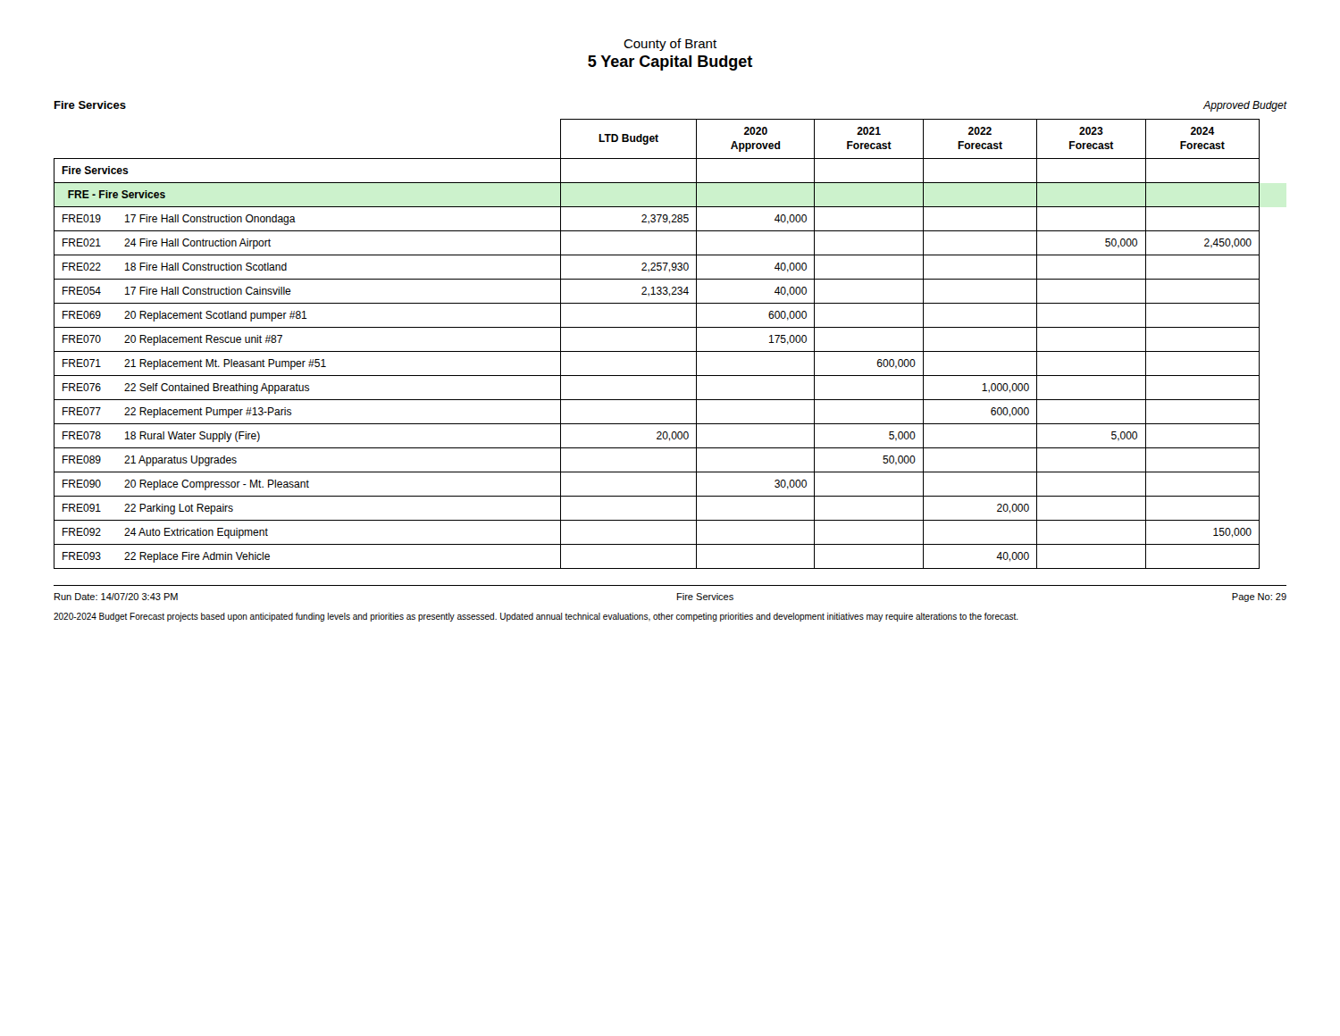County of Brant
5 Year Capital Budget
Fire Services
Approved Budget
| | LTD Budget | 2020 Approved | 2021 Forecast | 2022 Forecast | 2023 Forecast | 2024 Forecast | |
| --- | --- | --- | --- | --- | --- | --- | --- |
| Fire Services | | | | | | | |
| FRE - Fire Services | | | | | | | |
| FRE019 17 Fire Hall Construction Onondaga | 2,379,285 | 40,000 | | | | | |
| FRE021 24 Fire Hall Contruction Airport | | | | | 50,000 | 2,450,000 | |
| FRE022 18 Fire Hall Construction Scotland | 2,257,930 | 40,000 | | | | | |
| FRE054 17 Fire Hall Construction Cainsville | 2,133,234 | 40,000 | | | | | |
| FRE069 20 Replacement Scotland pumper #81 | | 600,000 | | | | | |
| FRE070 20 Replacement Rescue unit #87 | | 175,000 | | | | | |
| FRE071 21 Replacement Mt. Pleasant Pumper #51 | | | 600,000 | | | | |
| FRE076 22 Self Contained Breathing Apparatus | | | | 1,000,000 | | | |
| FRE077 22 Replacement Pumper #13-Paris | | | | 600,000 | | | |
| FRE078 18 Rural Water Supply (Fire) | 20,000 | | 5,000 | | 5,000 | | |
| FRE089 21 Apparatus Upgrades | | | 50,000 | | | | |
| FRE090 20 Replace Compressor - Mt. Pleasant | | 30,000 | | | | | |
| FRE091 22 Parking Lot Repairs | | | | 20,000 | | | |
| FRE092 24 Auto Extrication Equipment | | | | | | 150,000 | |
| FRE093 22 Replace Fire Admin Vehicle | | | | 40,000 | | | |
Run Date: 14/07/20 3:43 PM Fire Services Page No: 29
2020-2024 Budget Forecast projects based upon anticipated funding levels and priorities as presently assessed. Updated annual technical evaluations, other competing priorities and development initiatives may require alterations to the forecast.